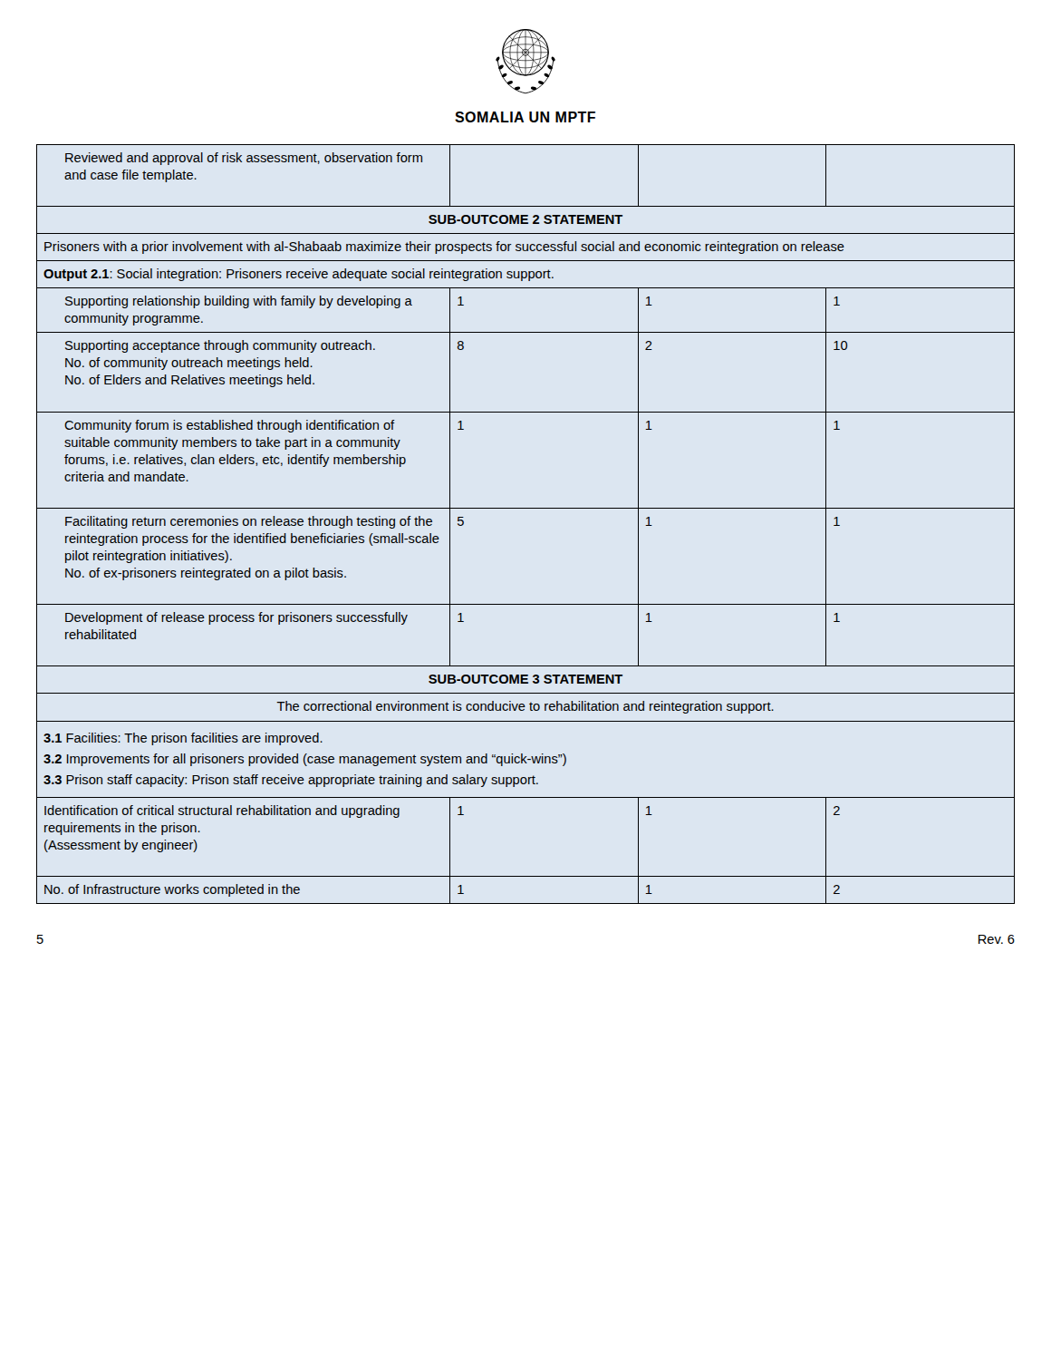SOMALIA UN MPTF
| Reviewed and approval of risk assessment, observation form and case file template. | | | |
| SUB-OUTCOME 2 STATEMENT |
| Prisoners with a prior involvement with al-Shabaab maximize their prospects for successful social and economic reintegration on release |
| Output 2.1 : Social integration: Prisoners receive adequate social reintegration support. |
| Supporting relationship building with family by developing a community programme. | 1 | 1 | 1 |
| Supporting acceptance through community outreach. No. of community outreach meetings held. No. of Elders and Relatives meetings held. | 8 | 2 | 10 |
| Community forum is established through identification of suitable community members to take part in a community forums, i.e. relatives, clan elders, etc, identify membership criteria and mandate. | 1 | 1 | 1 |
| Facilitating return ceremonies on release through testing of the reintegration process for the identified beneficiaries (small-scale pilot reintegration initiatives). No. of ex-prisoners reintegrated on a pilot basis. | 5 | 1 | 1 |
| Development of release process for prisoners successfully rehabilitated | 1 | 1 | 1 |
| SUB-OUTCOME 3 STATEMENT |
| The correctional environment is conducive to rehabilitation and reintegration support. |
| 3.1 Facilities: The prison facilities are improved. 3.2 Improvements for all prisoners provided (case management system and “quick-wins”) 3.3 Prison staff capacity: Prison staff receive appropriate training and salary support. |
| Identification of critical structural rehabilitation and upgrading requirements in the prison. (Assessment by engineer) | 1 | 1 | 2 |
| No. of Infrastructure works completed in the | 1 | 1 | 2 |
5 Rev. 6